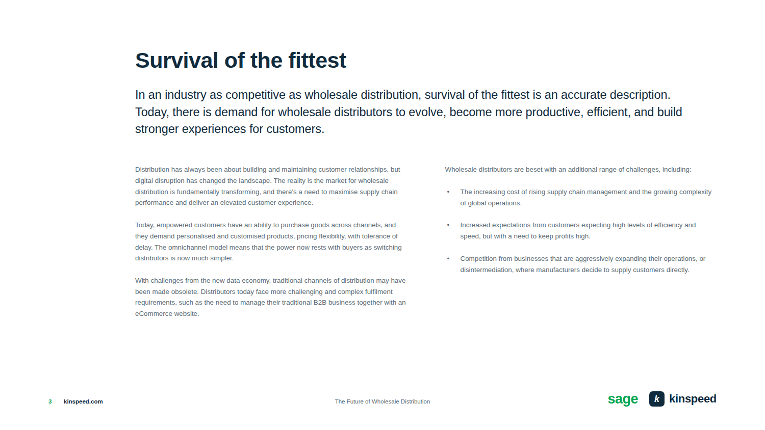Survival of the fittest
In an industry as competitive as wholesale distribution, survival of the fittest is an accurate description. Today, there is demand for wholesale distributors to evolve, become more productive, efficient, and build stronger experiences for customers.
Distribution has always been about building and maintaining customer relationships, but digital disruption has changed the landscape. The reality is the market for wholesale distribution is fundamentally transforming, and there's a need to maximise supply chain performance and deliver an elevated customer experience.
Today, empowered customers have an ability to purchase goods across channels, and they demand personalised and customised products, pricing flexibility, with tolerance of delay. The omnichannel model means that the power now rests with buyers as switching distributors is now much simpler.
With challenges from the new data economy, traditional channels of distribution may have been made obsolete. Distributors today face more challenging and complex fulfilment requirements, such as the need to manage their traditional B2B business together with an eCommerce website.
Wholesale distributors are beset with an additional range of challenges, including:
The increasing cost of rising supply chain management and the growing complexity of global operations.
Increased expectations from customers expecting high levels of efficiency and speed, but with a need to keep profits high.
Competition from businesses that are aggressively expanding their operations, or disintermediation, where manufacturers decide to supply customers directly.
3 kinspeed.com The Future of Wholesale Distribution
sage k kinspeed